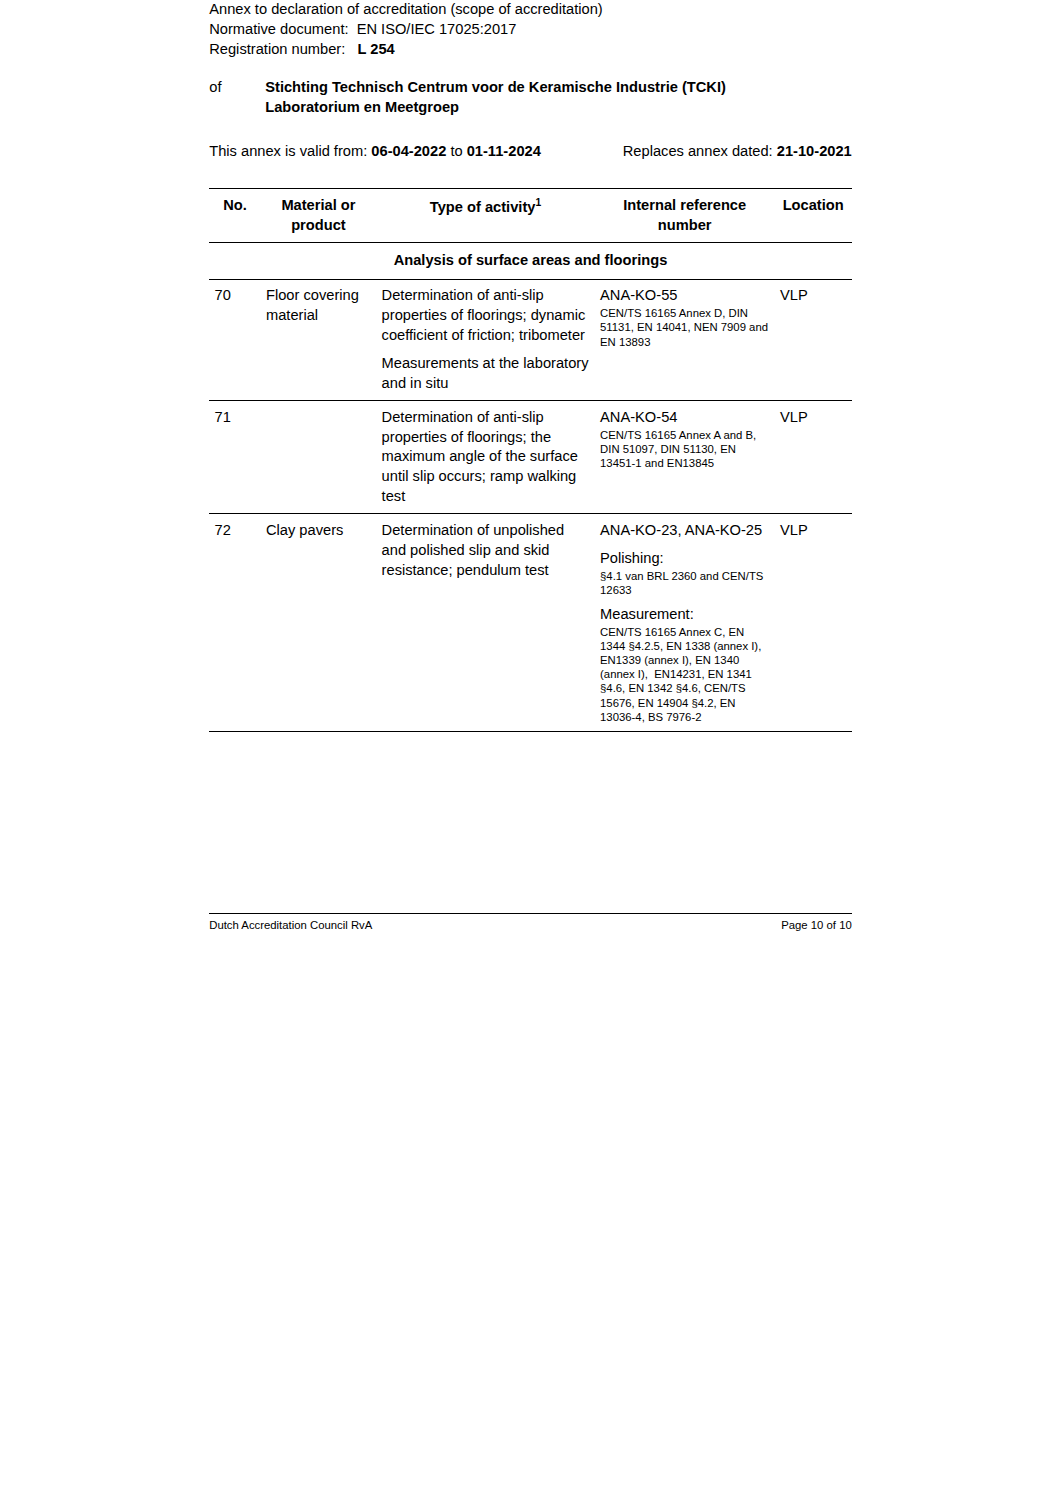Annex to declaration of accreditation (scope of accreditation)
Normative document: EN ISO/IEC 17025:2017
Registration number: L 254
| of | Stichting Technisch Centrum voor de Keramische Industrie (TCKI) Laboratorium en Meetgroep |
This annex is valid from: 06-04-2022 to 01-11-2024 Replaces annex dated: 21-10-2021
| No. | Material or product | Type of activity 1 | Internal reference number | Location |
| --- | --- | --- | --- | --- |
| Analysis of surface areas and floorings |
| 70 | Floor covering material | Determination of anti-slip properties of floorings; dynamic coefficient of friction; tribometer Measurements at the laboratory and in situ | ANA-KO-55 CEN/TS 16165 Annex D, DIN 51131, EN 14041, NEN 7909 and EN 13893 | VLP |
| 71 | | Determination of anti-slip properties of floorings; the maximum angle of the surface until slip occurs; ramp walking test | ANA-KO-54 CEN/TS 16165 Annex A and B, DIN 51097, DIN 51130, EN 13451-1 and EN13845 | VLP |
| 72 | Clay pavers | Determination of unpolished and polished slip and skid resistance; pendulum test | ANA-KO-23, ANA-KO-25 Polishing: §4.1 van BRL 2360 and CEN/TS 12633 Measurement: CEN/TS 16165 Annex C, EN 1344 §4.2.5, EN 1338 (annex I), EN1339 (annex I), EN 1340 (annex I), EN14231, EN 1341 §4.6, EN 1342 §4.6, CEN/TS 15676, EN 14904 §4.2, EN 13036-4, BS 7976-2 | VLP |
Dutch Accreditation Council RvA Page 10 of 10